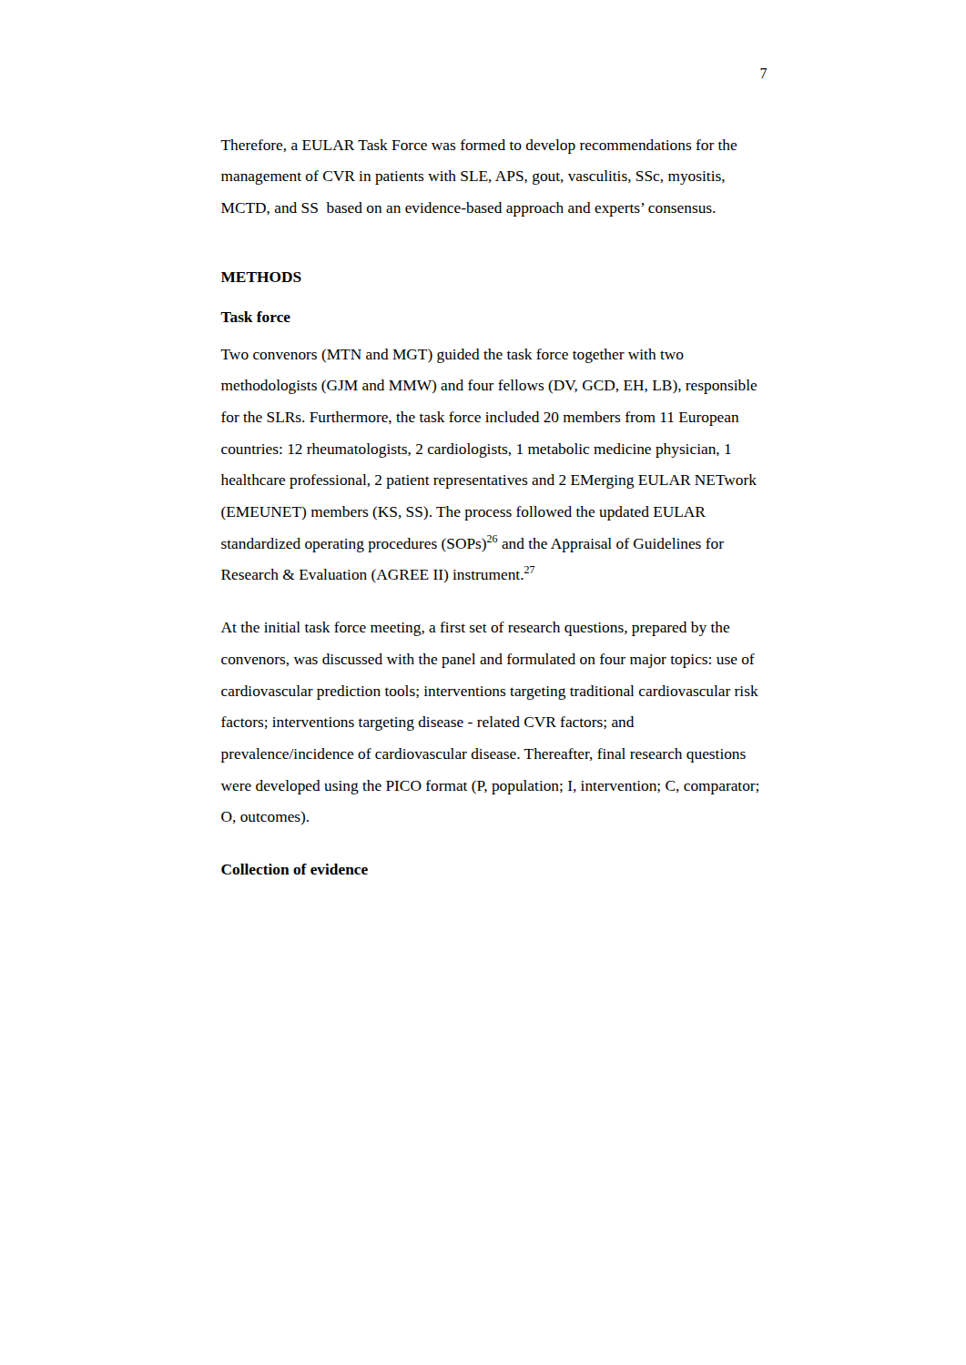7
Therefore, a EULAR Task Force was formed to develop recommendations for the management of CVR in patients with SLE, APS, gout, vasculitis, SSc, myositis, MCTD, and SS based on an evidence-based approach and experts’ consensus.
METHODS
Task force
Two convenors (MTN and MGT) guided the task force together with two methodologists (GJM and MMW) and four fellows (DV, GCD, EH, LB), responsible for the SLRs. Furthermore, the task force included 20 members from 11 European countries: 12 rheumatologists, 2 cardiologists, 1 metabolic medicine physician, 1 healthcare professional, 2 patient representatives and 2 EMerging EULAR NETwork (EMEUNET) members (KS, SS). The process followed the updated EULAR standardized operating procedures (SOPs)26 and the Appraisal of Guidelines for Research & Evaluation (AGREE II) instrument.27
At the initial task force meeting, a first set of research questions, prepared by the convenors, was discussed with the panel and formulated on four major topics: use of cardiovascular prediction tools; interventions targeting traditional cardiovascular risk factors; interventions targeting disease - related CVR factors; and prevalence/incidence of cardiovascular disease. Thereafter, final research questions were developed using the PICO format (P, population; I, intervention; C, comparator; O, outcomes).
Collection of evidence